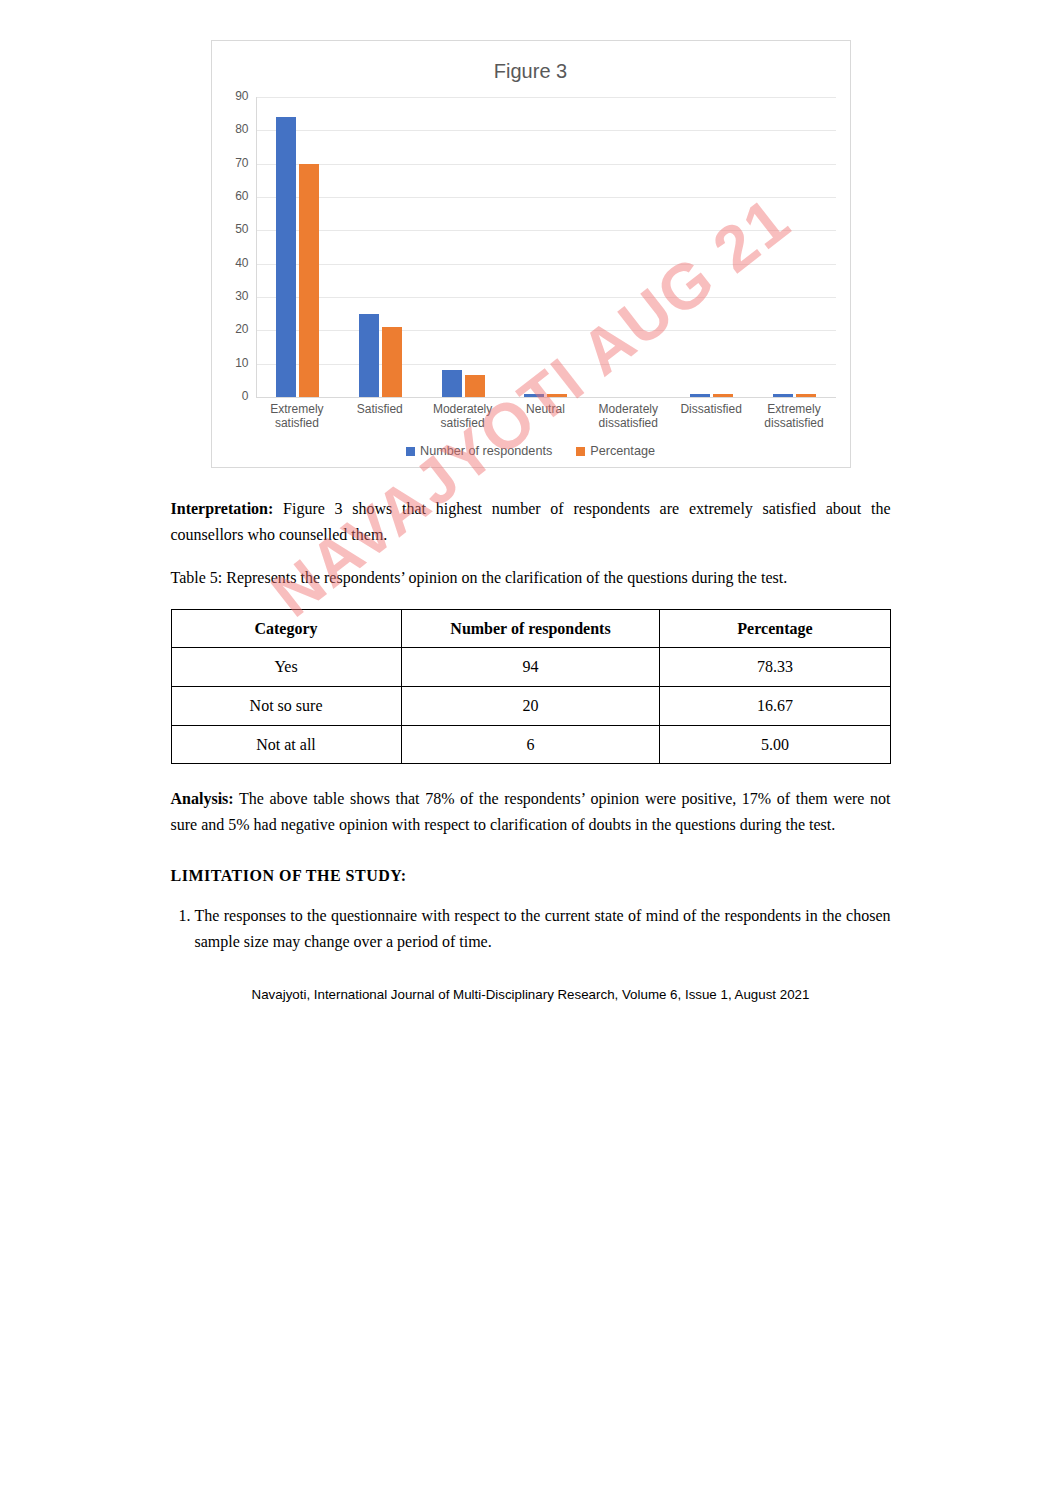NAVAJYOTI AUG 21
Figure 3
90 80 70 60 50 40 30 20 10 0
Extremely
satisfied
Satisfied
Moderately
satisfied
Neutral
Moderately
dissatisfied
Dissatisfied
Extremely
dissatisfied
Number of respondents
Percentage
Interpretation: Figure 3 shows that highest number of respondents are extremely satisfied about the counsellors who counselled them.
Table 5: Represents the respondents’ opinion on the clarification of the questions during the test.
| Category | Number of respondents | Percentage |
| --- | --- | --- |
| Yes | 94 | 78.33 |
| Not so sure | 20 | 16.67 |
| Not at all | 6 | 5.00 |
Analysis: The above table shows that 78% of the respondents’ opinion were positive, 17% of them were not sure and 5% had negative opinion with respect to clarification of doubts in the questions during the test.
LIMITATION OF THE STUDY:
The responses to the questionnaire with respect to the current state of mind of the respondents in the chosen sample size may change over a period of time.
Navajyoti, International Journal of Multi-Disciplinary Research, Volume 6, Issue 1, August 2021